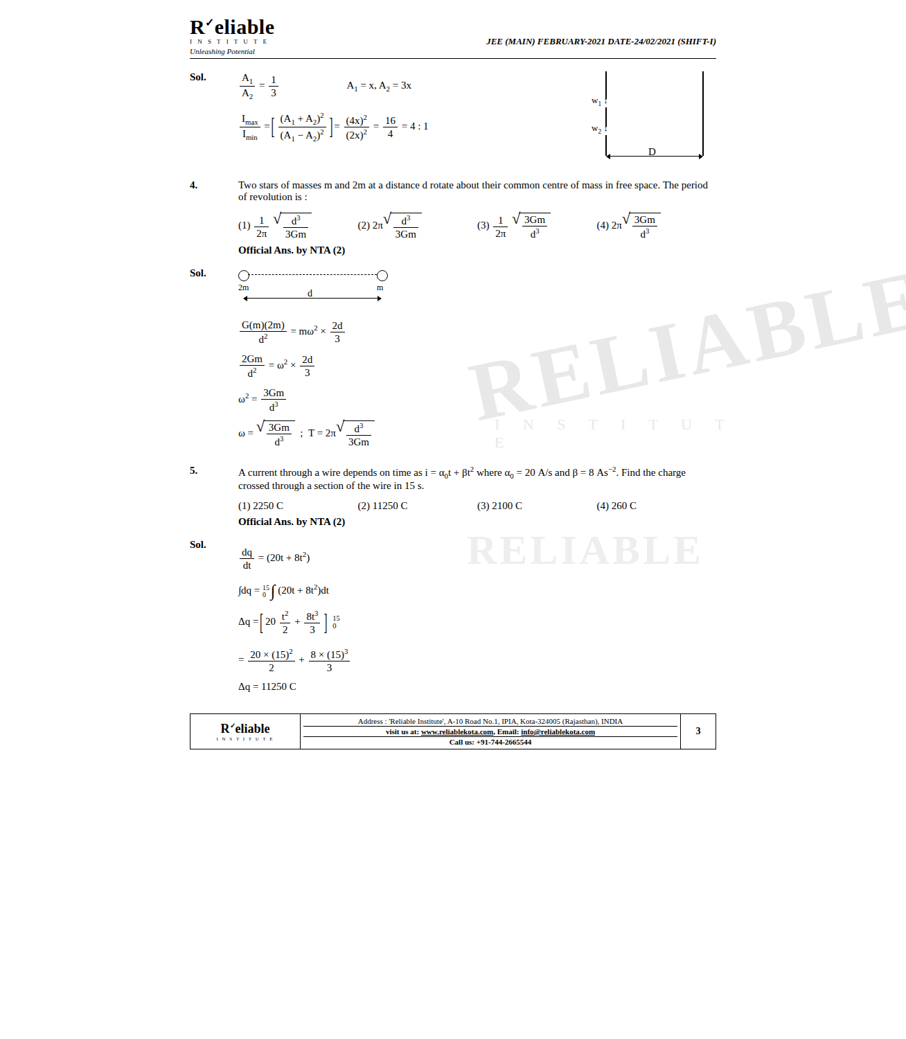RELIABLE
I N S T I T U T E
RELIABLE
R✓eliable
I N S T I T U T E
Unleashing Potential
JEE (MAIN) FEBRUARY-2021 DATE-24/02/2021 (SHIFT-I)
Sol.
A1 A2 = 13 A1 = x, A2 = 3x
Imax Imin = (A1 + A2)2(A1 − A2)2 = (4x)2(2x)2 = 164 = 4 : 1
w1 ↕
w2 ↕
D
4.
Two stars of masses m and 2m at a distance d rotate about their common centre of mass in free space. The period of revolution is :
(1) 12π d33Gm
(2) 2πd33Gm
(3) 12π 3Gm d3
(4) 2π3Gm d3
Official Ans. by NTA (2)
Sol.
2m
m
d
G(m)(2m) d2 = mω2 × 2d 3
2Gm d2 = ω2 × 2d 3
ω2 = 3Gm d3
ω = 3Gm d3 ; T = 2πd33Gm
5.
A current through a wire depends on time as i = α0t + βt2 where α0 = 20 A/s and β = 8 As−2. Find the charge crossed through a section of the wire in 15 s.
(1) 2250 C
(2) 11250 C
(3) 2100 C
(4) 260 C
Official Ans. by NTA (2)
Sol.
dq dt = (20t + 8t2)
∫dq = 150∫ (20t + 8t2)dt
Δq = 20 t22 + 8t33 150
= 20 × (15)22 + 8 × (15)33
Δq = 11250 C
R✓eliable
I N S T I T U T E
Address : 'Reliable Institute', A-10 Road No.1, IPIA, Kota-324005 (Rajasthan), INDIA
visit us at: www.reliablekota.com, Email: info@reliablekota.com
Call us: +91-744-2665544
3